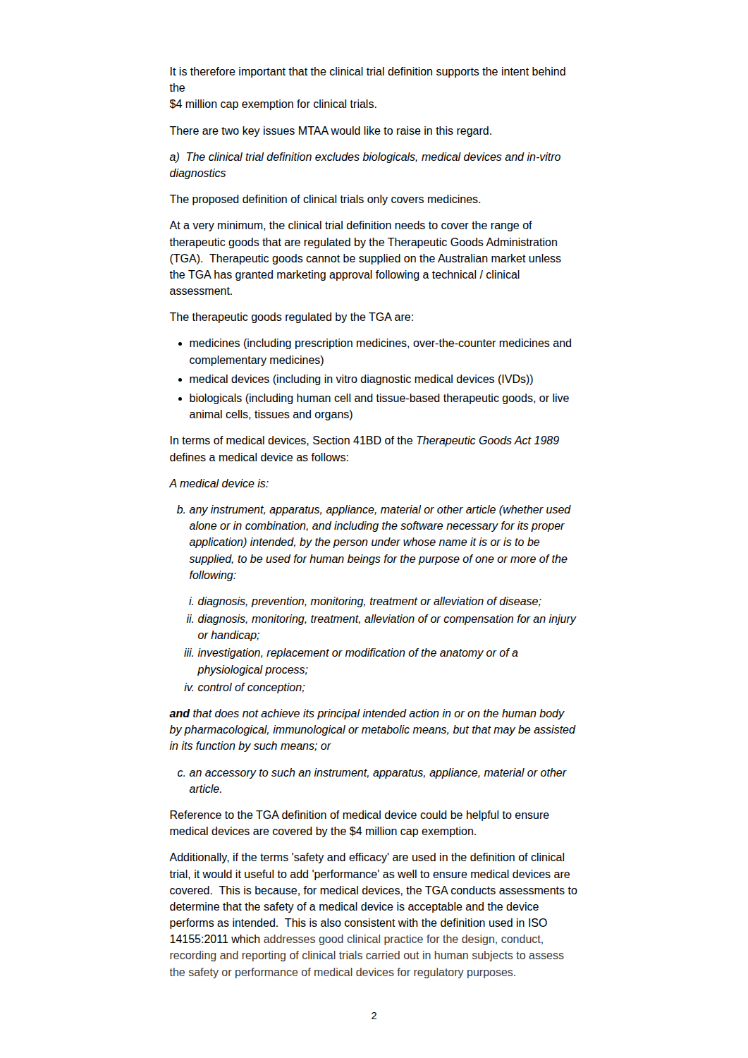It is therefore important that the clinical trial definition supports the intent behind the
$4 million cap exemption for clinical trials.
There are two key issues MTAA would like to raise in this regard.
a) The clinical trial definition excludes biologicals, medical devices and in-vitro diagnostics
The proposed definition of clinical trials only covers medicines.
At a very minimum, the clinical trial definition needs to cover the range of therapeutic goods that are regulated by the Therapeutic Goods Administration (TGA). Therapeutic goods cannot be supplied on the Australian market unless the TGA has granted marketing approval following a technical / clinical assessment.
The therapeutic goods regulated by the TGA are:
medicines (including prescription medicines, over-the-counter medicines and complementary medicines)
medical devices (including in vitro diagnostic medical devices (IVDs))
biologicals (including human cell and tissue-based therapeutic goods, or live animal cells, tissues and organs)
In terms of medical devices, Section 41BD of the Therapeutic Goods Act 1989 defines a medical device as follows:
A medical device is:
any instrument, apparatus, appliance, material or other article (whether used alone or in combination, and including the software necessary for its proper application) intended, by the person under whose name it is or is to be supplied, to be used for human beings for the purpose of one or more of the following:
diagnosis, prevention, monitoring, treatment or alleviation of disease;
diagnosis, monitoring, treatment, alleviation of or compensation for an injury or handicap;
investigation, replacement or modification of the anatomy or of a physiological process;
control of conception;
and that does not achieve its principal intended action in or on the human body by pharmacological, immunological or metabolic means, but that may be assisted in its function by such means; or
an accessory to such an instrument, apparatus, appliance, material or other article.
Reference to the TGA definition of medical device could be helpful to ensure medical devices are covered by the $4 million cap exemption.
Additionally, if the terms 'safety and efficacy' are used in the definition of clinical trial, it would it useful to add 'performance' as well to ensure medical devices are covered. This is because, for medical devices, the TGA conducts assessments to determine that the safety of a medical device is acceptable and the device performs as intended. This is also consistent with the definition used in ISO 14155:2011 which addresses good clinical practice for the design, conduct, recording and reporting of clinical trials carried out in human subjects to assess the safety or performance of medical devices for regulatory purposes.
2